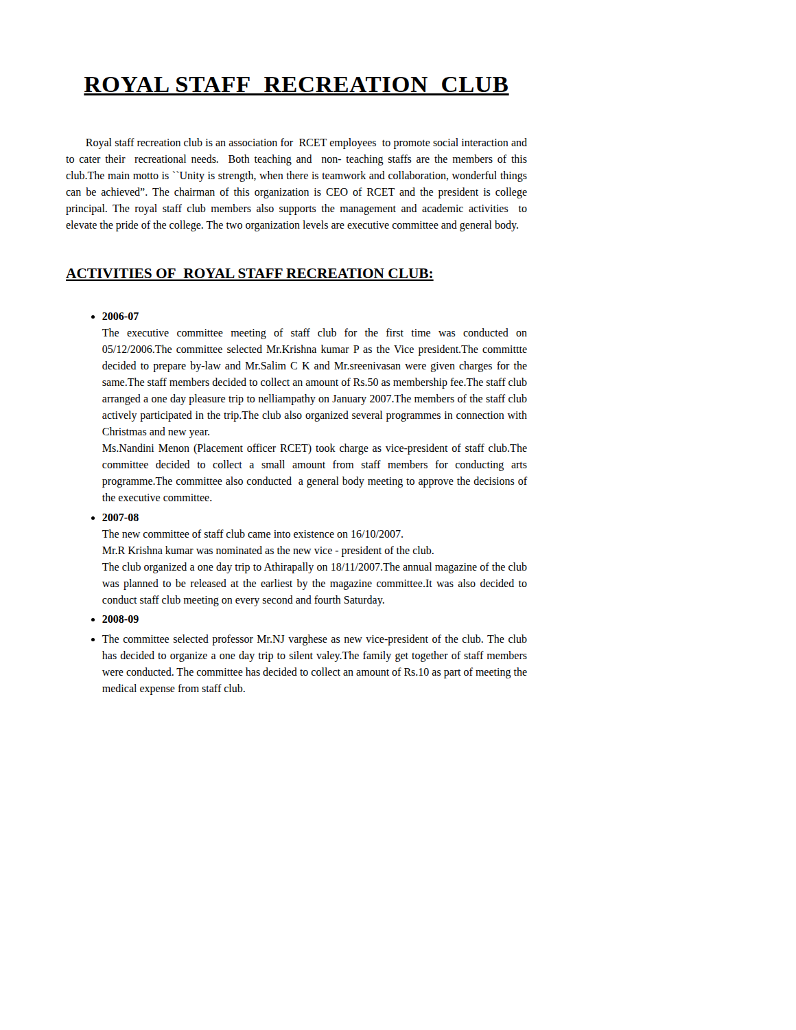ROYAL STAFF RECREATION CLUB
Royal staff recreation club is an association for RCET employees to promote social interaction and to cater their recreational needs. Both teaching and non- teaching staffs are the members of this club.The main motto is ``Unity is strength, when there is teamwork and collaboration, wonderful things can be achieved”. The chairman of this organization is CEO of RCET and the president is college principal. The royal staff club members also supports the management and academic activities to elevate the pride of the college. The two organization levels are executive committee and general body.
ACTIVITIES OF ROYAL STAFF RECREATION CLUB:
2006-07 The executive committee meeting of staff club for the first time was conducted on 05/12/2006.The committee selected Mr.Krishna kumar P as the Vice president.The committte decided to prepare by-law and Mr.Salim C K and Mr.sreenivasan were given charges for the same.The staff members decided to collect an amount of Rs.50 as membership fee.The staff club arranged a one day pleasure trip to nelliampathy on January 2007.The members of the staff club actively participated in the trip.The club also organized several programmes in connection with Christmas and new year. Ms.Nandini Menon (Placement officer RCET) took charge as vice-president of staff club.The committee decided to collect a small amount from staff members for conducting arts programme.The committee also conducted a general body meeting to approve the decisions of the executive committee.
2007-08 The new committee of staff club came into existence on 16/10/2007. Mr.R Krishna kumar was nominated as the new vice - president of the club. The club organized a one day trip to Athirapally on 18/11/2007.The annual magazine of the club was planned to be released at the earliest by the magazine committee.It was also decided to conduct staff club meeting on every second and fourth Saturday.
2008-09
The committee selected professor Mr.NJ varghese as new vice-president of the club. The club has decided to organize a one day trip to silent valey.The family get together of staff members were conducted. The committee has decided to collect an amount of Rs.10 as part of meeting the medical expense from staff club.